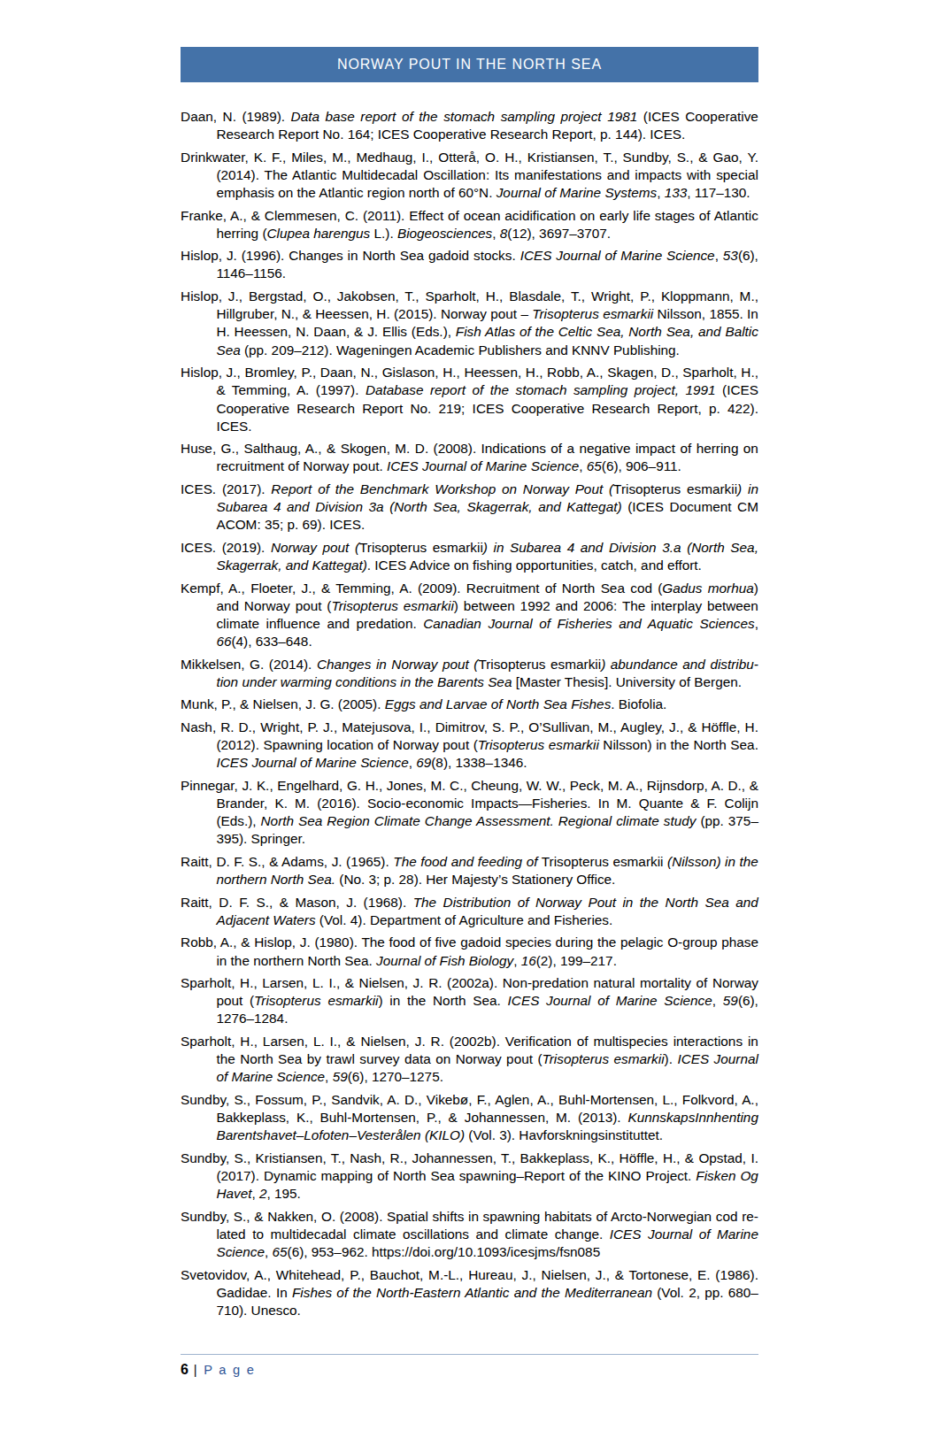NORWAY POUT IN THE NORTH SEA
Daan, N. (1989). Data base report of the stomach sampling project 1981 (ICES Cooperative Research Report No. 164; ICES Cooperative Research Report, p. 144). ICES.
Drinkwater, K. F., Miles, M., Medhaug, I., Otterå, O. H., Kristiansen, T., Sundby, S., & Gao, Y. (2014). The Atlantic Multidecadal Oscillation: Its manifestations and impacts with special emphasis on the Atlantic region north of 60°N. Journal of Marine Systems, 133, 117–130.
Franke, A., & Clemmesen, C. (2011). Effect of ocean acidification on early life stages of Atlantic herring (Clupea harengus L.). Biogeosciences, 8(12), 3697–3707.
Hislop, J. (1996). Changes in North Sea gadoid stocks. ICES Journal of Marine Science, 53(6), 1146–1156.
Hislop, J., Bergstad, O., Jakobsen, T., Sparholt, H., Blasdale, T., Wright, P., Kloppmann, M., Hillgruber, N., & Heessen, H. (2015). Norway pout – Trisopterus esmarkii Nilsson, 1855. In H. Heessen, N. Daan, & J. Ellis (Eds.), Fish Atlas of the Celtic Sea, North Sea, and Baltic Sea (pp. 209–212). Wageningen Academic Publishers and KNNV Publishing.
Hislop, J., Bromley, P., Daan, N., Gislason, H., Heessen, H., Robb, A., Skagen, D., Sparholt, H., & Temming, A. (1997). Database report of the stomach sampling project, 1991 (ICES Cooperative Research Report No. 219; ICES Cooperative Research Report, p. 422). ICES.
Huse, G., Salthaug, A., & Skogen, M. D. (2008). Indications of a negative impact of herring on recruitment of Norway pout. ICES Journal of Marine Science, 65(6), 906–911.
ICES. (2017). Report of the Benchmark Workshop on Norway Pout (Trisopterus esmarkii) in Subarea 4 and Division 3a (North Sea, Skagerrak, and Kattegat) (ICES Document CM ACOM: 35; p. 69). ICES.
ICES. (2019). Norway pout (Trisopterus esmarkii) in Subarea 4 and Division 3.a (North Sea, Skagerrak, and Kattegat). ICES Advice on fishing opportunities, catch, and effort.
Kempf, A., Floeter, J., & Temming, A. (2009). Recruitment of North Sea cod (Gadus morhua) and Norway pout (Trisopterus esmarkii) between 1992 and 2006: The interplay between climate influence and predation. Canadian Journal of Fisheries and Aquatic Sciences, 66(4), 633–648.
Mikkelsen, G. (2014). Changes in Norway pout (Trisopterus esmarkii) abundance and distribution under warming conditions in the Barents Sea [Master Thesis]. University of Bergen.
Munk, P., & Nielsen, J. G. (2005). Eggs and Larvae of North Sea Fishes. Biofolia.
Nash, R. D., Wright, P. J., Matejusova, I., Dimitrov, S. P., O’Sullivan, M., Augley, J., & Höffle, H. (2012). Spawning location of Norway pout (Trisopterus esmarkii Nilsson) in the North Sea. ICES Journal of Marine Science, 69(8), 1338–1346.
Pinnegar, J. K., Engelhard, G. H., Jones, M. C., Cheung, W. W., Peck, M. A., Rijnsdorp, A. D., & Brander, K. M. (2016). Socio-economic Impacts—Fisheries. In M. Quante & F. Colijn (Eds.), North Sea Region Climate Change Assessment. Regional climate study (pp. 375–395). Springer.
Raitt, D. F. S., & Adams, J. (1965). The food and feeding of Trisopterus esmarkii (Nilsson) in the northern North Sea. (No. 3; p. 28). Her Majesty’s Stationery Office.
Raitt, D. F. S., & Mason, J. (1968). The Distribution of Norway Pout in the North Sea and Adjacent Waters (Vol. 4). Department of Agriculture and Fisheries.
Robb, A., & Hislop, J. (1980). The food of five gadoid species during the pelagic O-group phase in the northern North Sea. Journal of Fish Biology, 16(2), 199–217.
Sparholt, H., Larsen, L. I., & Nielsen, J. R. (2002a). Non-predation natural mortality of Norway pout (Trisopterus esmarkii) in the North Sea. ICES Journal of Marine Science, 59(6), 1276–1284.
Sparholt, H., Larsen, L. I., & Nielsen, J. R. (2002b). Verification of multispecies interactions in the North Sea by trawl survey data on Norway pout (Trisopterus esmarkii). ICES Journal of Marine Science, 59(6), 1270–1275.
Sundby, S., Fossum, P., Sandvik, A. D., Vikebø, F., Aglen, A., Buhl-Mortensen, L., Folkvord, A., Bakkeplass, K., Buhl-Mortensen, P., & Johannessen, M. (2013). KunnskapsInnhenting Barentshavet–Lofoten–Vesterålen (KILO) (Vol. 3). Havforskningsinstituttet.
Sundby, S., Kristiansen, T., Nash, R., Johannessen, T., Bakkeplass, K., Höffle, H., & Opstad, I. (2017). Dynamic mapping of North Sea spawning–Report of the KINO Project. Fisken Og Havet, 2, 195.
Sundby, S., & Nakken, O. (2008). Spatial shifts in spawning habitats of Arcto-Norwegian cod related to multidecadal climate oscillations and climate change. ICES Journal of Marine Science, 65(6), 953–962. https://doi.org/10.1093/icesjms/fsn085
Svetovidov, A., Whitehead, P., Bauchot, M.-L., Hureau, J., Nielsen, J., & Tortonese, E. (1986). Gadidae. In Fishes of the North-Eastern Atlantic and the Mediterranean (Vol. 2, pp. 680–710). Unesco.
6 | P a g e